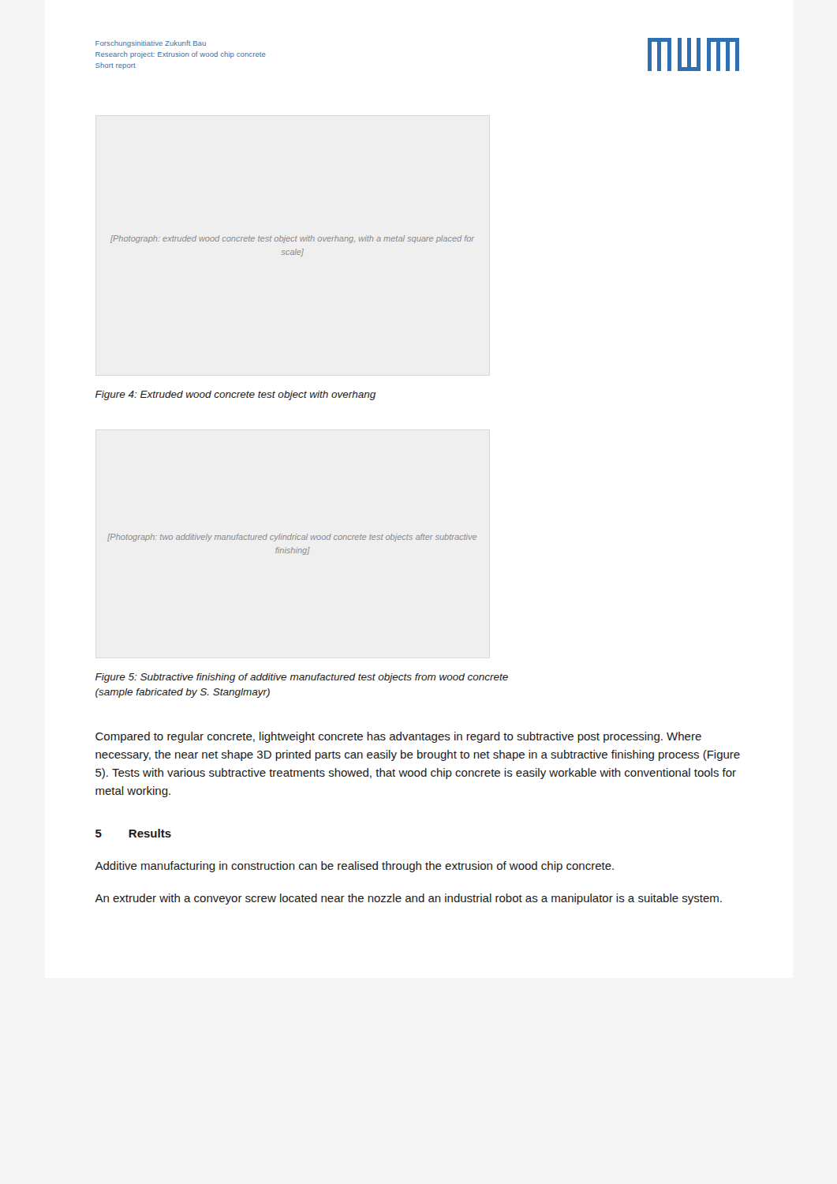Forschungsinitiative Zukunft Bau
Research project: Extrusion of wood chip concrete
Short report
[Photograph: extruded wood concrete test object with overhang, with a metal square placed for scale]
Figure 4: Extruded wood concrete test object with overhang
[Photograph: two additively manufactured cylindrical wood concrete test objects after subtractive finishing]
Figure 5: Subtractive finishing of additive manufactured test objects from wood concrete
(sample fabricated by S. Stanglmayr)
Compared to regular concrete, lightweight concrete has advantages in regard to subtractive post processing. Where necessary, the near net shape 3D printed parts can easily be brought to net shape in a subtractive finishing process (Figure 5). Tests with various subtractive treatments showed, that wood chip concrete is easily workable with conventional tools for metal working.
5 Results
Additive manufacturing in construction can be realised through the extrusion of wood chip concrete.
An extruder with a conveyor screw located near the nozzle and an industrial robot as a manipulator is a suitable system.